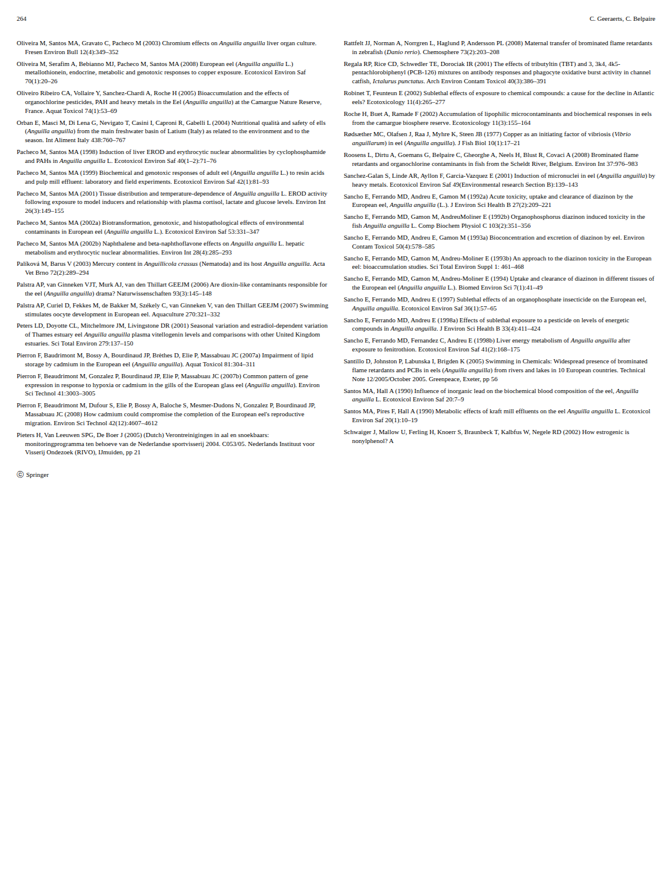264 C. Geeraerts, C. Belpaire
Oliveira M, Santos MA, Gravato C, Pacheco M (2003) Chromium effects on Anguilla anguilla liver organ culture. Fresen Environ Bull 12(4):349–352
Oliveira M, Serafim A, Bebianno MJ, Pacheco M, Santos MA (2008) European eel (Anguilla anguilla L.) metallothionein, endocrine, metabolic and genotoxic responses to copper exposure. Ecotoxicol Environ Saf 70(1):20–26
Oliveiro Ribeiro CA, Vollaire Y, Sanchez-Chardi A, Roche H (2005) Bioaccumulation and the effects of organochlorine pesticides, PAH and heavy metals in the Eel (Anguilla anguilla) at the Camargue Nature Reserve, France. Aquat Toxicol 74(1):53–69
Orban E, Masci M, Di Lena G, Nevigato T, Casini I, Caproni R, Gabelli L (2004) Nutritional qualità and safety of ells (Anguilla anguilla) from the main freshwater basin of Latium (Italy) as related to the environment and to the season. Int Aliment Italy 438:760–767
Pacheco M, Santos MA (1998) Induction of liver EROD and erythrocytic nuclear abnormalities by cyclophosphamide and PAHs in Anguilla anguilla L. Ecotoxicol Environ Saf 40(1–2):71–76
Pacheco M, Santos MA (1999) Biochemical and genotoxic responses of adult eel (Anguilla anguilla L.) to resin acids and pulp mill effluent: laboratory and field experiments. Ecotoxicol Environ Saf 42(1):81–93
Pacheco M, Santos MA (2001) Tissue distribution and temperature-dependence of Anguilla anguilla L. EROD activity following exposure to model inducers and relationship with plasma cortisol, lactate and glucose levels. Environ Int 26(3):149–155
Pacheco M, Santos MA (2002a) Biotransformation, genotoxic, and histopathological effects of environmental contaminants in European eel (Anguilla anguilla L.). Ecotoxicol Environ Saf 53:331–347
Pacheco M, Santos MA (2002b) Naphthalene and beta-naphthoflavone effects on Anguilla anguilla L. hepatic metabolism and erythrocytic nuclear abnormalities. Environ Int 28(4):285–293
Palíková M, Barus V (2003) Mercury content in Anguillicola crassus (Nematoda) and its host Anguilla anguilla. Acta Vet Brno 72(2):289–294
Palstra AP, van Ginneken VJT, Murk AJ, van den Thillart GEEJM (2006) Are dioxin-like contaminants responsible for the eel (Anguilla anguilla) drama? Naturwissenschaften 93(3):145–148
Palstra AP, Curiel D, Fekkes M, de Bakker M, Székely C, van Ginneken V, van den Thillart GEEJM (2007) Swimming stimulates oocyte development in European eel. Aquaculture 270:321–332
Peters LD, Doyotte CL, Mitchelmore JM, Livingstone DR (2001) Seasonal variation and estradiol-dependent variation of Thames estuary eel Anguilla anguilla plasma vitellogenin levels and comparisons with other United Kingdom estuaries. Sci Total Environ 279:137–150
Pierron F, Baudrimont M, Bossy A, Bourdinaud JP, Brèthes D, Elie P, Massabuau JC (2007a) Impairment of lipid storage by cadmium in the European eel (Anguilla anguilla). Aquat Toxicol 81:304–311
Pierron F, Beaudrimont M, Gonzalez P, Bourdinaud JP, Elie P, Massabuau JC (2007b) Common pattern of gene expression in response to hypoxia or cadmium in the gills of the European glass eel (Anguilla anguilla). Environ Sci Technol 41:3003–3005
Pierron F, Beaudrimont M, Dufour S, Elie P, Bossy A, Baloche S, Mesmer-Dudons N, Gonzalez P, Bourdinaud JP, Massabuau JC (2008) How cadmium could compromise the completion of the European eel's reproductive migration. Environ Sci Technol 42(12):4607–4612
Pieters H, Van Leeuwen SPG, De Boer J (2005) (Dutch) Verontreinigingen in aal en snoekbaars: monitoringprogramma ten behoeve van de Nederlandse sportvisserij 2004. C053/05. Nederlands Instituut voor Visserij Ondezoek (RIVO), IJmuiden, pp 21
Rattfelt JJ, Norman A, Norrgren L, Haglund P, Andersson PL (2008) Maternal transfer of brominated flame retardants in zebrafish (Danio rerio). Chemosphere 73(2):203–208
Regala RP, Rice CD, Schwedler TE, Dorociak IR (2001) The effects of tributyltin (TBT) and 3, 3k4, 4k5-pentachlorobiphenyl (PCB-126) mixtures on antibody responses and phagocyte oxidative burst activity in channel catfish, Ictalurus punctatus. Arch Environ Contam Toxicol 40(3):386–391
Robinet T, Feunteun E (2002) Sublethal effects of exposure to chemical compounds: a cause for the decline in Atlantic eels? Ecotoxicology 11(4):265–277
Roche H, Buet A, Ramade F (2002) Accumulation of lipophilic microcontaminants and biochemical responses in eels from the camargue biosphere reserve. Ecotoxicology 11(3):155–164
Rødsæther MC, Olafsen J, Raa J, Myhre K, Steen JB (1977) Copper as an initiating factor of vibriosis (Vibrio anguillarum) in eel (Anguilla anguilla). J Fish Biol 10(1):17–21
Roosens L, Dirtu A, Goemans G, Belpaire C, Gheorghe A, Neels H, Blust R, Covaci A (2008) Brominated flame retardants and organochlorine contaminants in fish from the Scheldt River, Belgium. Environ Int 37:976–983
Sanchez-Galan S, Linde AR, Ayllon F, Garcia-Vazquez E (2001) Induction of micronuclei in eel (Anguilla anguilla) by heavy metals. Ecotoxicol Environ Saf 49(Environmental research Section B):139–143
Sancho E, Ferrando MD, Andreu E, Gamon M (1992a) Acute toxicity, uptake and clearance of diazinon by the European eel, Anguilla anguilla (L.). J Environ Sci Health B 27(2):209–221
Sancho E, Ferrando MD, Gamon M, AndreuMoliner E (1992b) Organophosphorus diazinon induced toxicity in the fish Anguilla anguilla L. Comp Biochem Physiol C 103(2):351–356
Sancho E, Ferrando MD, Andreu E, Gamon M (1993a) Bioconcentration and excretion of diazinon by eel. Environ Contam Toxicol 50(4):578–585
Sancho E, Ferrando MD, Gamon M, Andreu-Moliner E (1993b) An approach to the diazinon toxicity in the European eel: bioaccumulation studies. Sci Total Environ Suppl 1: 461–468
Sancho E, Ferrando MD, Gamon M, Andreu-Moliner E (1994) Uptake and clearance of diazinon in different tissues of the European eel (Anguilla anguilla L.). Biomed Environ Sci 7(1):41–49
Sancho E, Ferrando MD, Andreu E (1997) Sublethal effects of an organophosphate insecticide on the European eel, Anguilla anguilla. Ecotoxicol Environ Saf 36(1):57–65
Sancho E, Ferrando MD, Andreu E (1998a) Effects of sublethal exposure to a pesticide on levels of energetic compounds in Anguilla anguilla. J Environ Sci Health B 33(4):411–424
Sancho E, Ferrando MD, Fernandez C, Andreu E (1998b) Liver energy metabolism of Anguilla anguilla after exposure to fenitrothion. Ecotoxicol Environ Saf 41(2):168–175
Santillo D, Johnston P, Labunska I, Brigden K (2005) Swimming in Chemicals: Widespread presence of brominated flame retardants and PCBs in eels (Anguilla anguilla) from rivers and lakes in 10 European countries. Technical Note 12/2005/October 2005. Greenpeace, Exeter, pp 56
Santos MA, Hall A (1990) Influence of inorganic lead on the biochemical blood composition of the eel, Anguilla anguilla L. Ecotoxicol Environ Saf 20:7–9
Santos MA, Pires F, Hall A (1990) Metabolic effects of kraft mill effluents on the eel Anguilla anguilla L. Ecotoxicol Environ Saf 20(1):10–19
Schwaiger J, Mallow U, Ferling H, Knoerr S, Braunbeck T, Kalbfus W, Negele RD (2002) How estrogenic is nonylphenol? A
ⓒSpringer